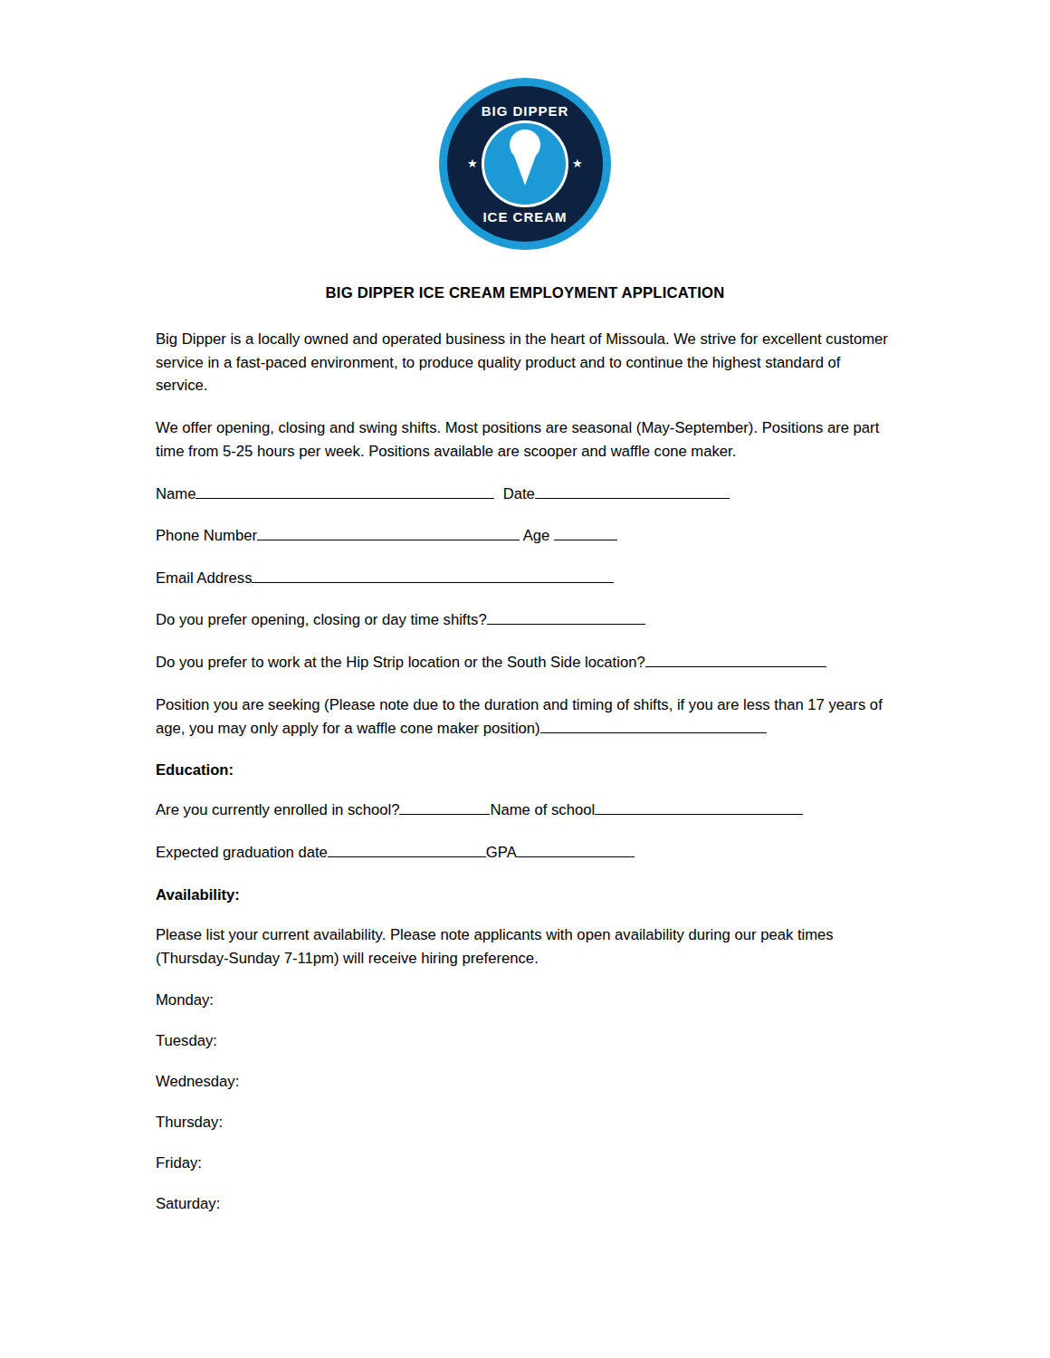BIG DIPPER
ICE CREAM
★ ★
BIG DIPPER ICE CREAM EMPLOYMENT APPLICATION
Big Dipper is a locally owned and operated business in the heart of Missoula. We strive for excellent customer service in a fast-paced environment, to produce quality product and to continue the highest standard of service.
We offer opening, closing and swing shifts. Most positions are seasonal (May-September). Positions are part time from 5-25 hours per week. Positions available are scooper and waffle cone maker.
Name Date
Phone Number Age
Email Address
Do you prefer opening, closing or day time shifts?
Do you prefer to work at the Hip Strip location or the South Side location?
Position you are seeking (Please note due to the duration and timing of shifts, if you are less than 17 years of age, you may only apply for a waffle cone maker position)
Education:
Are you currently enrolled in school? Name of school
Expected graduation date GPA
Availability:
Please list your current availability. Please note applicants with open availability during our peak times (Thursday-Sunday 7-11pm) will receive hiring preference.
Monday:
Tuesday:
Wednesday:
Thursday:
Friday:
Saturday: